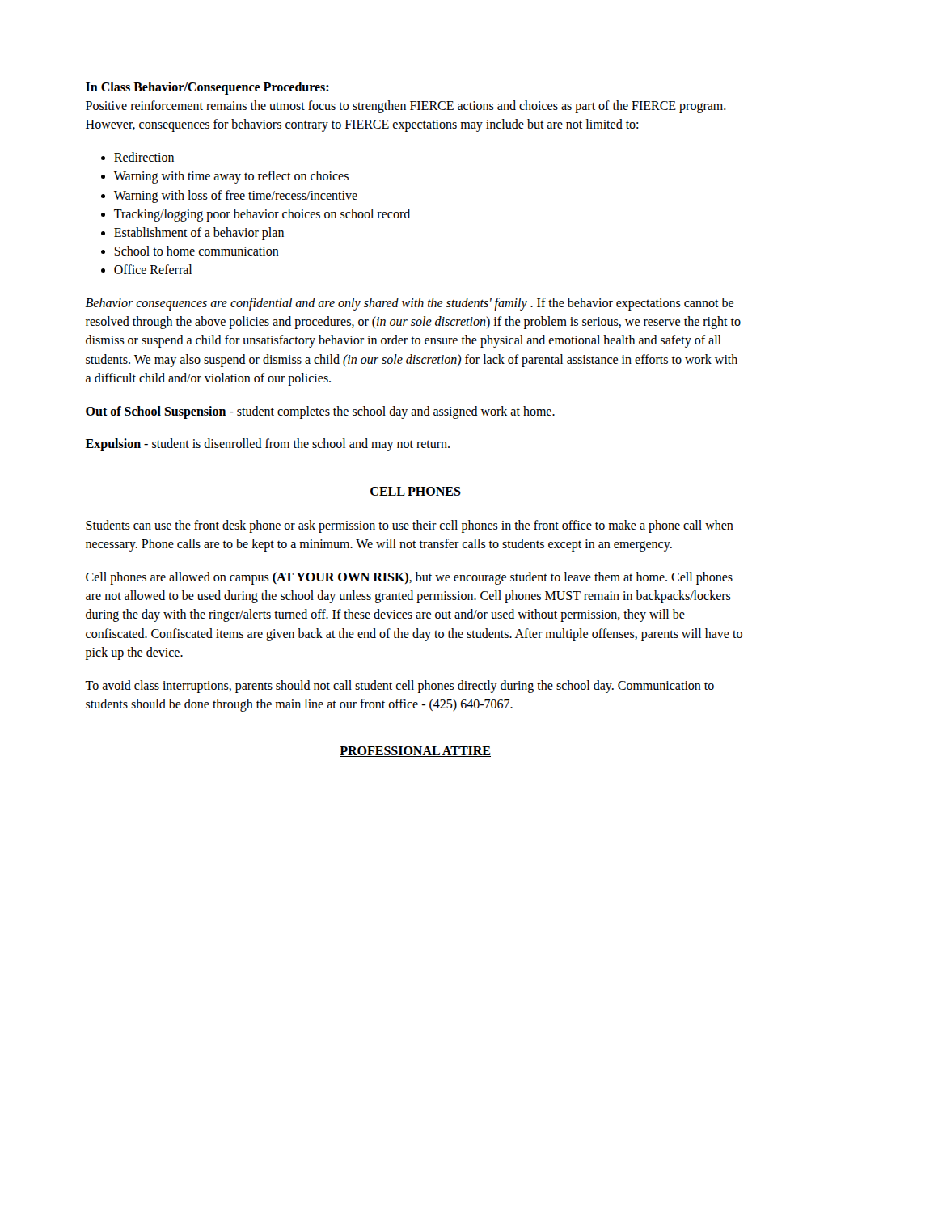In Class Behavior/Consequence Procedures:
Positive reinforcement remains the utmost focus to strengthen FIERCE actions and choices as part of the FIERCE program. However, consequences for behaviors contrary to FIERCE expectations may include but are not limited to:
Redirection
Warning with time away to reflect on choices
Warning with loss of free time/recess/incentive
Tracking/logging poor behavior choices on school record
Establishment of a behavior plan
School to home communication
Office Referral
Behavior consequences are confidential and are only shared with the students' family . If the behavior expectations cannot be resolved through the above policies and procedures, or (in our sole discretion) if the problem is serious, we reserve the right to dismiss or suspend a child for unsatisfactory behavior in order to ensure the physical and emotional health and safety of all students. We may also suspend or dismiss a child (in our sole discretion) for lack of parental assistance in efforts to work with a difficult child and/or violation of our policies.
Out of School Suspension - student completes the school day and assigned work at home.
Expulsion - student is disenrolled from the school and may not return.
CELL PHONES
Students can use the front desk phone or ask permission to use their cell phones in the front office to make a phone call when necessary. Phone calls are to be kept to a minimum. We will not transfer calls to students except in an emergency.
Cell phones are allowed on campus (AT YOUR OWN RISK), but we encourage student to leave them at home. Cell phones are not allowed to be used during the school day unless granted permission. Cell phones MUST remain in backpacks/lockers during the day with the ringer/alerts turned off. If these devices are out and/or used without permission, they will be confiscated. Confiscated items are given back at the end of the day to the students. After multiple offenses, parents will have to pick up the device.
To avoid class interruptions, parents should not call student cell phones directly during the school day. Communication to students should be done through the main line at our front office - (425) 640-7067.
PROFESSIONAL ATTIRE